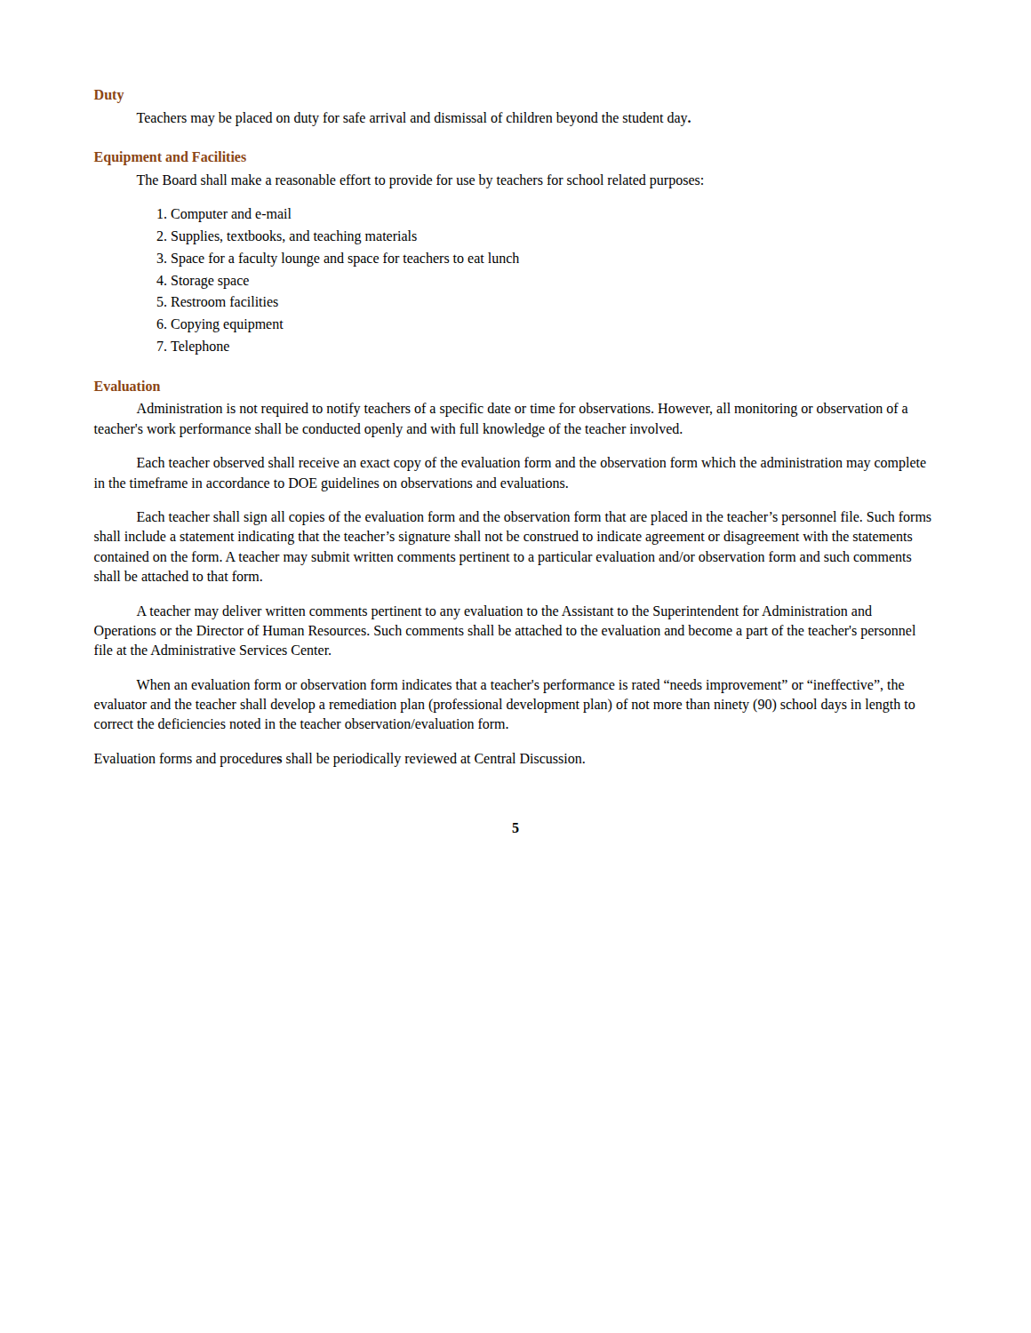Duty
Teachers may be placed on duty for safe arrival and dismissal of children beyond the student day.
Equipment and Facilities
The Board shall make a reasonable effort to provide for use by teachers for school related purposes:
Computer and e-mail
Supplies, textbooks, and teaching materials
Space for a faculty lounge and space for teachers to eat lunch
Storage space
Restroom facilities
Copying equipment
Telephone
Evaluation
Administration is not required to notify teachers of a specific date or time for observations. However, all monitoring or observation of a teacher's work performance shall be conducted openly and with full knowledge of the teacher involved.
Each teacher observed shall receive an exact copy of the evaluation form and the observation form which the administration may complete in the timeframe in accordance to DOE guidelines on observations and evaluations.
Each teacher shall sign all copies of the evaluation form and the observation form that are placed in the teacher’s personnel file. Such forms shall include a statement indicating that the teacher’s signature shall not be construed to indicate agreement or disagreement with the statements contained on the form. A teacher may submit written comments pertinent to a particular evaluation and/or observation form and such comments shall be attached to that form.
A teacher may deliver written comments pertinent to any evaluation to the Assistant to the Superintendent for Administration and Operations or the Director of Human Resources. Such comments shall be attached to the evaluation and become a part of the teacher's personnel file at the Administrative Services Center.
When an evaluation form or observation form indicates that a teacher's performance is rated “needs improvement” or “ineffective”, the evaluator and the teacher shall develop a remediation plan (professional development plan) of not more than ninety (90) school days in length to correct the deficiencies noted in the teacher observation/evaluation form.
Evaluation forms and procedures shall be periodically reviewed at Central Discussion.
5